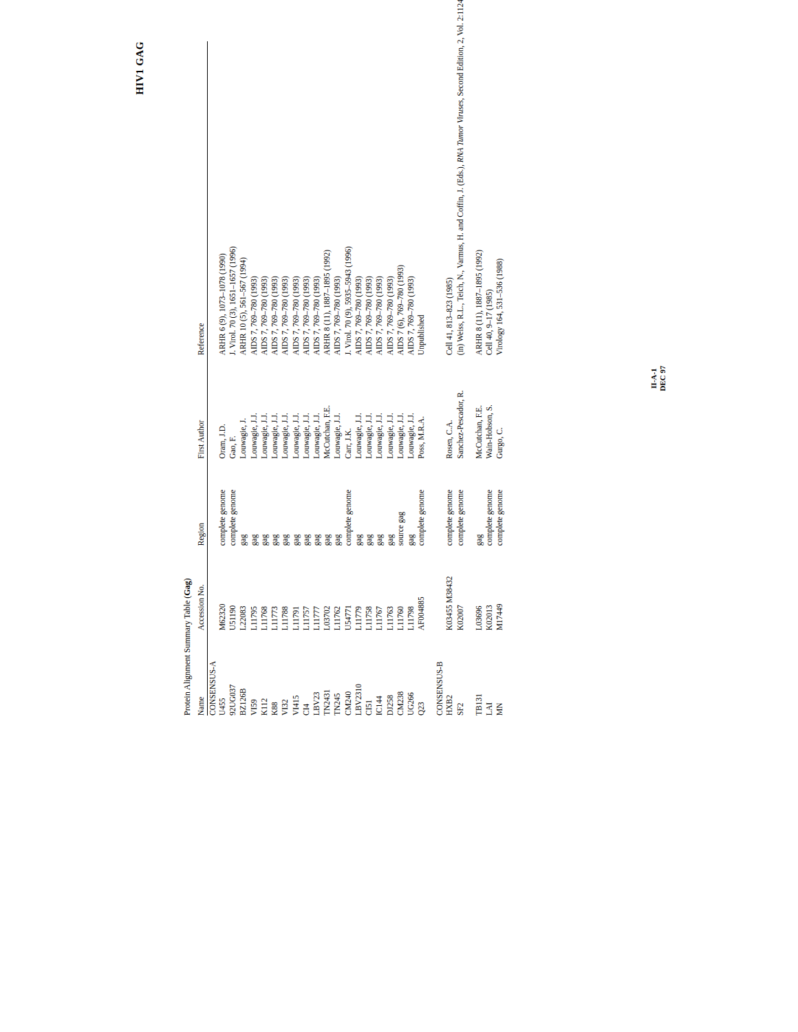HIV1 GAG
Protein Alignment Summary Table ( Gag )
| Name | Accession No. | Region | First Author | Reference |
| --- | --- | --- | --- | --- |
| CONSENSUS-A | | | | |
| U455 | M62320 | complete genome | Oram, J.D. | ARHR 6 (9), 1073–1078 (1990) |
| 92UG037 | U51190 | complete genome | Gao, F. | J. Virol. 70 (3), 1651–1657 (1996) |
| BZ126B | L22083 | gag | Louwagie, J. | ARHR 10 (5), 561–567 (1994) |
| VI59 | L11795 | gag | Louwagie, J.J. | AIDS 7, 769–780 (1993) |
| K112 | L11768 | gag | Louwagie, J.J. | AIDS 7, 769–780 (1993) |
| K88 | L11773 | gag | Louwagie, J.J. | AIDS 7, 769–780 (1993) |
| VI32 | L11788 | gag | Louwagie, J.J. | AIDS 7, 769–780 (1993) |
| VI415 | L11791 | gag | Louwagie, J.J. | AIDS 7, 769–780 (1993) |
| CI4 | L11757 | gag | Louwagie, J.J. | AIDS 7, 769–780 (1993) |
| LBV23 | L11777 | gag | Louwagie, J.J. | AIDS 7, 769–780 (1993) |
| TN2431 | L03702 | gag | McCutchan, F.E. | ARHR 8 (11), 1887–1895 (1992) |
| TN245 | L11762 | gag | Louwagie, J.J. | AIDS 7, 769–780 (1993) |
| CM240 | U54771 | complete genome | Carr, J.K. | J. Virol. 70 (9), 5935–5943 (1996) |
| LBV2310 | L11779 | gag | Louwagie, J.J. | AIDS 7, 769–780 (1993) |
| CI51 | L11758 | gag | Louwagie, J.J. | AIDS 7, 769–780 (1993) |
| IC144 | L11767 | gag | Louwagie, J.J. | AIDS 7, 769–780 (1993) |
| DJ258 | L11763 | gag | Louwagie, J.J. | AIDS 7, 769–780 (1993) |
| CM238 | L11760 | source gag | Louwagie, J.J. | AIDS 7 (6), 769–780 (1993) |
| UG266 | L11798 | gag | Louwagie, J.J. | AIDS 7, 769–780 (1993) |
| Q23 | AF004885 | complete genome | Poss, M.R.A. | Unpublished |
| CONSENSUS-B | | | | |
| HXB2 | K03455 M38432 | complete genome | Rosen, C.A. | Cell 41, 813–823 (1985) |
| SF2 | K02007 | complete genome | Sanchez-Pescador, R. | (in) Weiss, R.L., Teich, N., Varmus, H. and Coffin, J. (Eds.), RNA Tumor Viruses , Second Edition, 2, Vol. 2:1124–1141, Cold Spring Harbor Laboratory, Cold Spring Harbor (1985) |
| TB131 | L03696 | gag | McCutchan, F.E. | ARHR 8 (11), 1887–1895 (1992) |
| LAI | K02013 | complete genome | Wain-Hobson, S. | Cell 40, 9–17 (1985) |
| MN | M17449 | complete genome | Gurgo, C. | Virology 164, 531–536 (1988) |
II-A-1
DEC 97